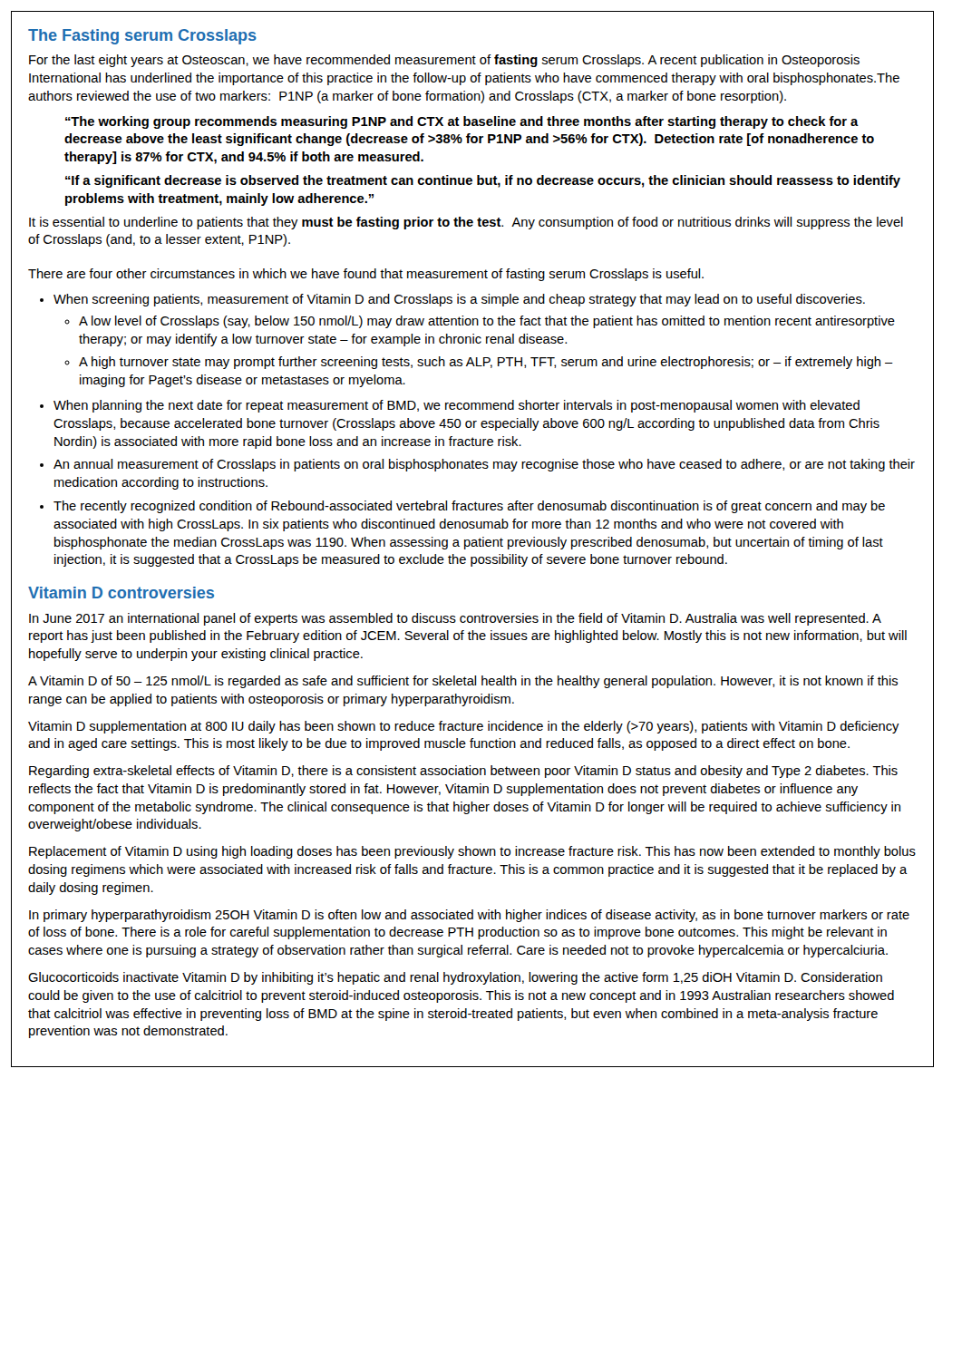The Fasting serum Crosslaps
For the last eight years at Osteoscan, we have recommended measurement of fasting serum Crosslaps. A recent publication in Osteoporosis International has underlined the importance of this practice in the follow-up of patients who have commenced therapy with oral bisphosphonates.The authors reviewed the use of two markers: P1NP (a marker of bone formation) and Crosslaps (CTX, a marker of bone resorption).
“The working group recommends measuring P1NP and CTX at baseline and three months after starting therapy to check for a decrease above the least significant change (decrease of >38% for P1NP and >56% for CTX). Detection rate [of nonadherence to therapy] is 87% for CTX, and 94.5% if both are measured.
“If a significant decrease is observed the treatment can continue but, if no decrease occurs, the clinician should reassess to identify problems with treatment, mainly low adherence.”
It is essential to underline to patients that they must be fasting prior to the test. Any consumption of food or nutritious drinks will suppress the level of Crosslaps (and, to a lesser extent, P1NP).
There are four other circumstances in which we have found that measurement of fasting serum Crosslaps is useful.
When screening patients, measurement of Vitamin D and Crosslaps is a simple and cheap strategy that may lead on to useful discoveries.
A low level of Crosslaps (say, below 150 nmol/L) may draw attention to the fact that the patient has omitted to mention recent antiresorptive therapy; or may identify a low turnover state – for example in chronic renal disease.
A high turnover state may prompt further screening tests, such as ALP, PTH, TFT, serum and urine electrophoresis; or – if extremely high – imaging for Paget’s disease or metastases or myeloma.
When planning the next date for repeat measurement of BMD, we recommend shorter intervals in post-menopausal women with elevated Crosslaps, because accelerated bone turnover (Crosslaps above 450 or especially above 600 ng/L according to unpublished data from Chris Nordin) is associated with more rapid bone loss and an increase in fracture risk.
An annual measurement of Crosslaps in patients on oral bisphosphonates may recognise those who have ceased to adhere, or are not taking their medication according to instructions.
The recently recognized condition of Rebound-associated vertebral fractures after denosumab discontinuation is of great concern and may be associated with high CrossLaps. In six patients who discontinued denosumab for more than 12 months and who were not covered with bisphosphonate the median CrossLaps was 1190. When assessing a patient previously prescribed denosumab, but uncertain of timing of last injection, it is suggested that a CrossLaps be measured to exclude the possibility of severe bone turnover rebound.
Vitamin D controversies
In June 2017 an international panel of experts was assembled to discuss controversies in the field of Vitamin D. Australia was well represented. A report has just been published in the February edition of JCEM. Several of the issues are highlighted below. Mostly this is not new information, but will hopefully serve to underpin your existing clinical practice.
A Vitamin D of 50 – 125 nmol/L is regarded as safe and sufficient for skeletal health in the healthy general population. However, it is not known if this range can be applied to patients with osteoporosis or primary hyperparathyroidism.
Vitamin D supplementation at 800 IU daily has been shown to reduce fracture incidence in the elderly (>70 years), patients with Vitamin D deficiency and in aged care settings. This is most likely to be due to improved muscle function and reduced falls, as opposed to a direct effect on bone.
Regarding extra-skeletal effects of Vitamin D, there is a consistent association between poor Vitamin D status and obesity and Type 2 diabetes. This reflects the fact that Vitamin D is predominantly stored in fat. However, Vitamin D supplementation does not prevent diabetes or influence any component of the metabolic syndrome. The clinical consequence is that higher doses of Vitamin D for longer will be required to achieve sufficiency in overweight/obese individuals.
Replacement of Vitamin D using high loading doses has been previously shown to increase fracture risk. This has now been extended to monthly bolus dosing regimens which were associated with increased risk of falls and fracture. This is a common practice and it is suggested that it be replaced by a daily dosing regimen.
In primary hyperparathyroidism 25OH Vitamin D is often low and associated with higher indices of disease activity, as in bone turnover markers or rate of loss of bone. There is a role for careful supplementation to decrease PTH production so as to improve bone outcomes. This might be relevant in cases where one is pursuing a strategy of observation rather than surgical referral. Care is needed not to provoke hypercalcemia or hypercalciuria.
Glucocorticoids inactivate Vitamin D by inhibiting it’s hepatic and renal hydroxylation, lowering the active form 1,25 diOH Vitamin D. Consideration could be given to the use of calcitriol to prevent steroid-induced osteoporosis. This is not a new concept and in 1993 Australian researchers showed that calcitriol was effective in preventing loss of BMD at the spine in steroid-treated patients, but even when combined in a meta-analysis fracture prevention was not demonstrated.